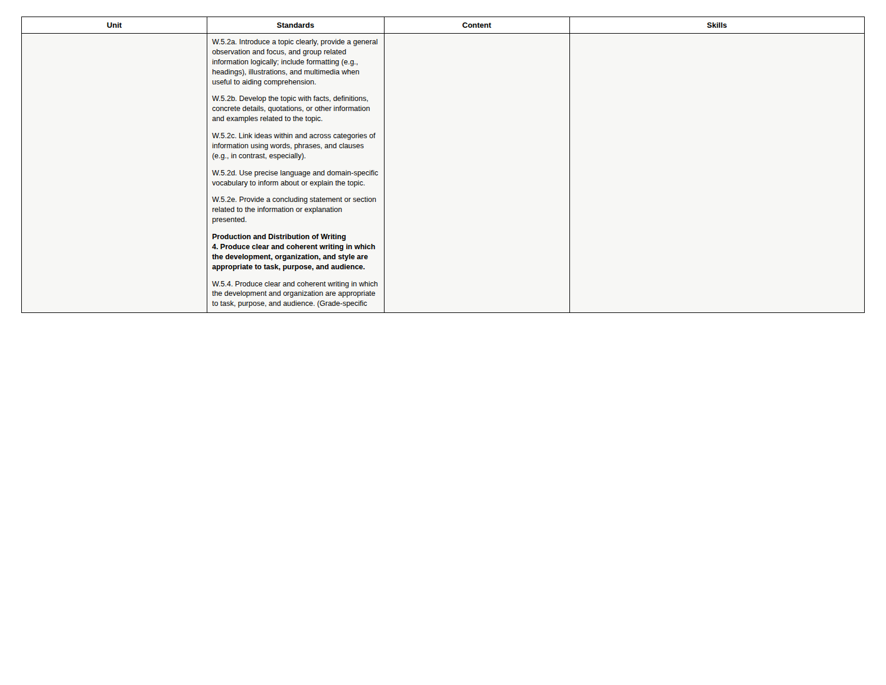| Unit | Standards | Content | Skills |
| --- | --- | --- | --- |
| | W.5.2a. Introduce a topic clearly, provide a general observation and focus, and group related information logically; include formatting (e.g., headings), illustrations, and multimedia when useful to aiding comprehension. W.5.2b. Develop the topic with facts, definitions, concrete details, quotations, or other information and examples related to the topic. W.5.2c. Link ideas within and across categories of information using words, phrases, and clauses (e.g., in contrast, especially). W.5.2d. Use precise language and domain-specific vocabulary to inform about or explain the topic. W.5.2e. Provide a concluding statement or section related to the information or explanation presented. Production and Distribution of Writing 4. Produce clear and coherent writing in which the development, organization, and style are appropriate to task, purpose, and audience. W.5.4. Produce clear and coherent writing in which the development and organization are appropriate to task, purpose, and audience. (Grade-specific | | |